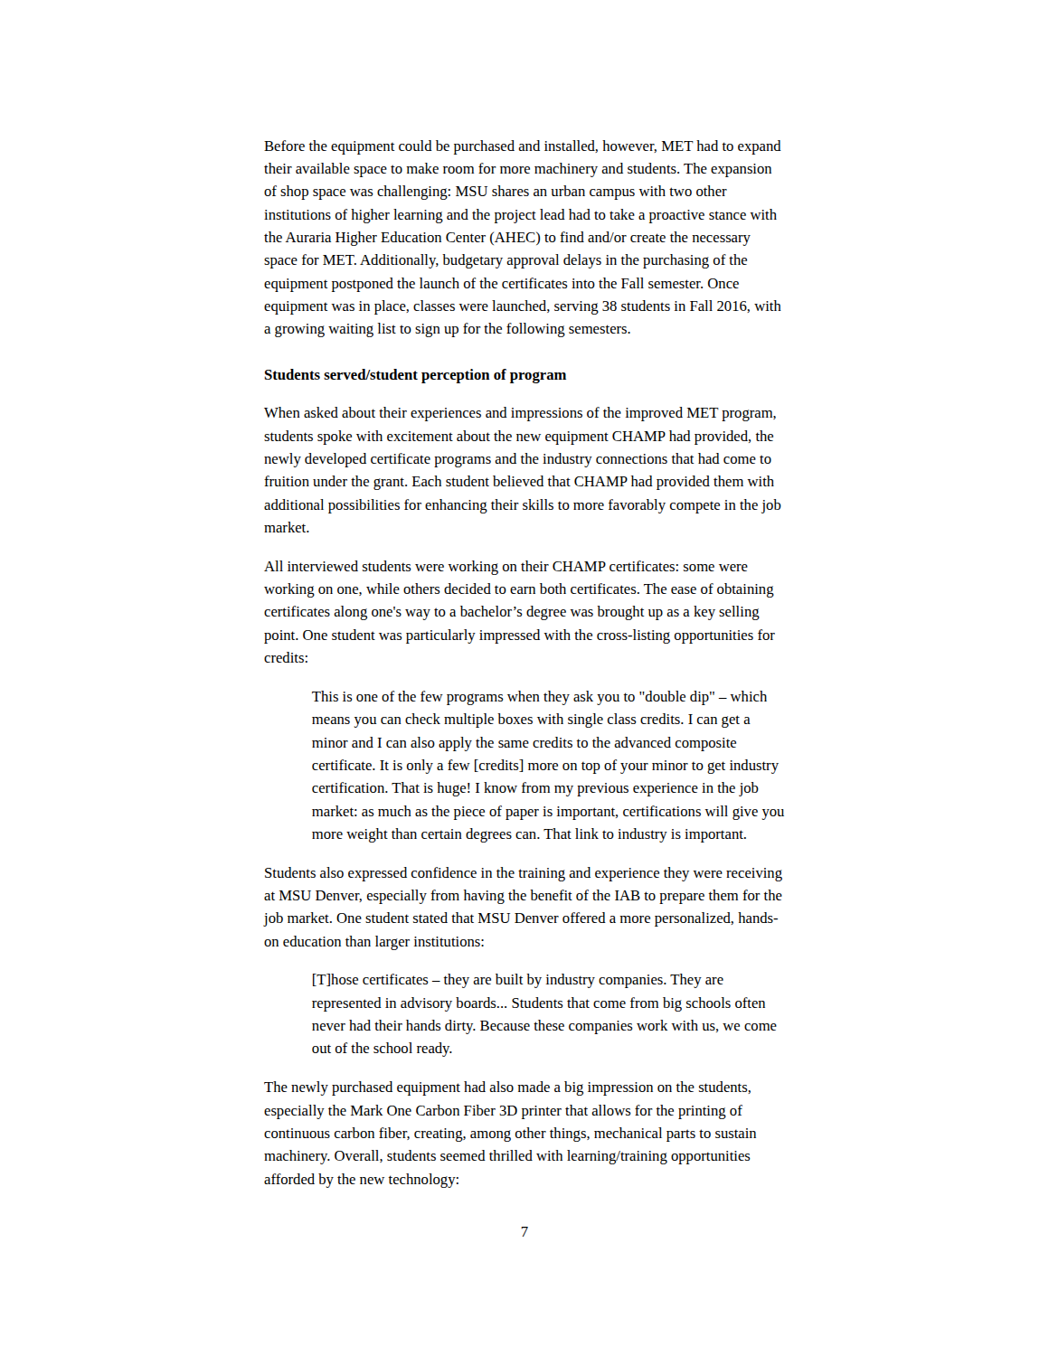Before the equipment could be purchased and installed, however, MET had to expand their available space to make room for more machinery and students. The expansion of shop space was challenging: MSU shares an urban campus with two other institutions of higher learning and the project lead had to take a proactive stance with the Auraria Higher Education Center (AHEC) to find and/or create the necessary space for MET. Additionally, budgetary approval delays in the purchasing of the equipment postponed the launch of the certificates into the Fall semester. Once equipment was in place, classes were launched, serving 38 students in Fall 2016, with a growing waiting list to sign up for the following semesters.
Students served/student perception of program
When asked about their experiences and impressions of the improved MET program, students spoke with excitement about the new equipment CHAMP had provided, the newly developed certificate programs and the industry connections that had come to fruition under the grant. Each student believed that CHAMP had provided them with additional possibilities for enhancing their skills to more favorably compete in the job market.
All interviewed students were working on their CHAMP certificates: some were working on one, while others decided to earn both certificates. The ease of obtaining certificates along one's way to a bachelor’s degree was brought up as a key selling point. One student was particularly impressed with the cross-listing opportunities for credits:
This is one of the few programs when they ask you to "double dip" – which means you can check multiple boxes with single class credits. I can get a minor and I can also apply the same credits to the advanced composite certificate. It is only a few [credits] more on top of your minor to get industry certification. That is huge! I know from my previous experience in the job market: as much as the piece of paper is important, certifications will give you more weight than certain degrees can. That link to industry is important.
Students also expressed confidence in the training and experience they were receiving at MSU Denver, especially from having the benefit of the IAB to prepare them for the job market. One student stated that MSU Denver offered a more personalized, hands-on education than larger institutions:
[T]hose certificates – they are built by industry companies. They are represented in advisory boards... Students that come from big schools often never had their hands dirty. Because these companies work with us, we come out of the school ready.
The newly purchased equipment had also made a big impression on the students, especially the Mark One Carbon Fiber 3D printer that allows for the printing of continuous carbon fiber, creating, among other things, mechanical parts to sustain machinery. Overall, students seemed thrilled with learning/training opportunities afforded by the new technology:
7